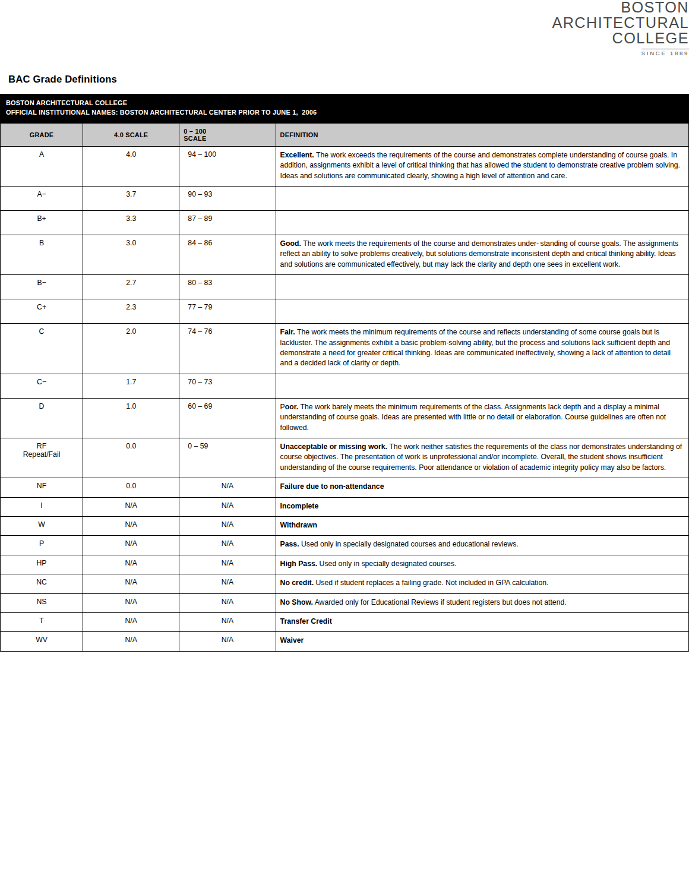BOSTON
ARCHITECTURAL
COLLEGE
SINCE 1889
BAC Grade Definitions
| BOSTON ARCHITECTURAL COLLEGE OFFICIAL INSTITUTIONAL NAMES: BOSTON ARCHITECTURAL CENTER PRIOR TO JUNE 1, 2006 |
| GRADE | 4.0 SCALE | 0 – 100 SCALE | DEFINITION |
| A | 4.0 | 94 – 100 | Excellent. The work exceeds the requirements of the course and demonstrates complete understanding of course goals. In addition, assignments exhibit a level of critical thinking that has allowed the student to demonstrate creative problem solving. Ideas and solutions are communicated clearly, showing a high level of attention and care. |
| A− | 3.7 | 90 – 93 | |
| B+ | 3.3 | 87 – 89 | |
| B | 3.0 | 84 – 86 | Good. The work meets the requirements of the course and demonstrates under- standing of course goals. The assignments reflect an ability to solve problems creatively, but solutions demonstrate inconsistent depth and critical thinking ability. Ideas and solutions are communicated effectively, but may lack the clarity and depth one sees in excellent work. |
| B− | 2.7 | 80 – 83 | |
| C+ | 2.3 | 77 – 79 | |
| C | 2.0 | 74 – 76 | Fair. The work meets the minimum requirements of the course and reflects understanding of some course goals but is lackluster. The assignments exhibit a basic problem-solving ability, but the process and solutions lack sufficient depth and demonstrate a need for greater critical thinking. Ideas are communicated ineffectively, showing a lack of attention to detail and a decided lack of clarity or depth. |
| C− | 1.7 | 70 – 73 | |
| D | 1.0 | 60 – 69 | P oor. The work barely meets the minimum requirements of the class. Assignments lack depth and a display a minimal understanding of course goals. Ideas are presented with little or no detail or elaboration. Course guidelines are often not followed. |
| RF Repeat/Fail | 0.0 | 0 – 59 | Unacceptable or missing work. The work neither satisfies the requirements of the class nor demonstrates understanding of course objectives. The presentation of work is unprofessional and/or incomplete. Overall, the student shows insufficient understanding of the course requirements. Poor attendance or violation of academic integrity policy may also be factors. |
| NF | 0.0 | N/A | Failure due to non-attendance |
| I | N/A | N/A | Incomplete |
| W | N/A | N/A | Withdrawn |
| P | N/A | N/A | Pass. Used only in specially designated courses and educational reviews. |
| HP | N/A | N/A | High Pass. Used only in specially designated courses. |
| NC | N/A | N/A | No credit. Used if student replaces a failing grade. Not included in GPA calculation. |
| NS | N/A | N/A | No Show. Awarded only for Educational Reviews if student registers but does not attend. |
| T | N/A | N/A | Transfer Credit |
| WV | N/A | N/A | Waiver |